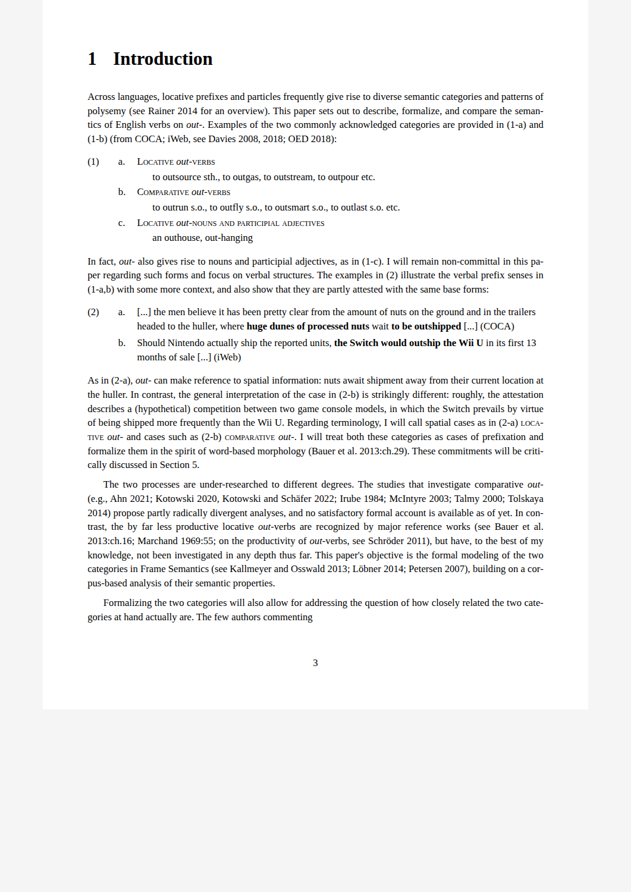1 Introduction
Across languages, locative prefixes and particles frequently give rise to diverse semantic categories and patterns of polysemy (see Rainer 2014 for an overview). This paper sets out to describe, formalize, and compare the semantics of English verbs on out-. Examples of the two commonly acknowledged categories are provided in (1-a) and (1-b) (from COCA; iWeb, see Davies 2008, 2018; OED 2018):
(1)
a.
Locative out-verbs
to outsource sth., to outgas, to outstream, to outpour etc.
b.
Comparative out-verbs
to outrun s.o., to outfly s.o., to outsmart s.o., to outlast s.o. etc.
c.
Locative out-nouns and participial adjectives
an outhouse, out-hanging
In fact, out- also gives rise to nouns and participial adjectives, as in (1-c). I will remain non-committal in this paper regarding such forms and focus on verbal structures. The examples in (2) illustrate the verbal prefix senses in (1-a,b) with some more context, and also show that they are partly attested with the same base forms:
(2)
a.
[...] the men believe it has been pretty clear from the amount of nuts on the ground and in the trailers headed to the huller, where huge dunes of processed nuts wait to be outshipped [...] (COCA)
b.
Should Nintendo actually ship the reported units, the Switch would outship the Wii U in its first 13 months of sale [...] (iWeb)
As in (2-a), out- can make reference to spatial information: nuts await shipment away from their current location at the huller. In contrast, the general interpretation of the case in (2-b) is strikingly different: roughly, the attestation describes a (hypothetical) competition between two game console models, in which the Switch prevails by virtue of being shipped more frequently than the Wii U. Regarding terminology, I will call spatial cases as in (2-a) locative out- and cases such as (2-b) comparative out-. I will treat both these categories as cases of prefixation and formalize them in the spirit of word-based morphology (Bauer et al. 2013:ch.29). These commitments will be critically discussed in Section 5.
The two processes are under-researched to different degrees. The studies that investigate comparative out- (e.g., Ahn 2021; Kotowski 2020, Kotowski and Schäfer 2022; Irube 1984; McIntyre 2003; Talmy 2000; Tolskaya 2014) propose partly radically divergent analyses, and no satisfactory formal account is available as of yet. In contrast, the by far less productive locative out-verbs are recognized by major reference works (see Bauer et al. 2013:ch.16; Marchand 1969:55; on the productivity of out-verbs, see Schröder 2011), but have, to the best of my knowledge, not been investigated in any depth thus far. This paper's objective is the formal modeling of the two categories in Frame Semantics (see Kallmeyer and Osswald 2013; Löbner 2014; Petersen 2007), building on a corpus-based analysis of their semantic properties.
Formalizing the two categories will also allow for addressing the question of how closely related the two categories at hand actually are. The few authors commenting
3